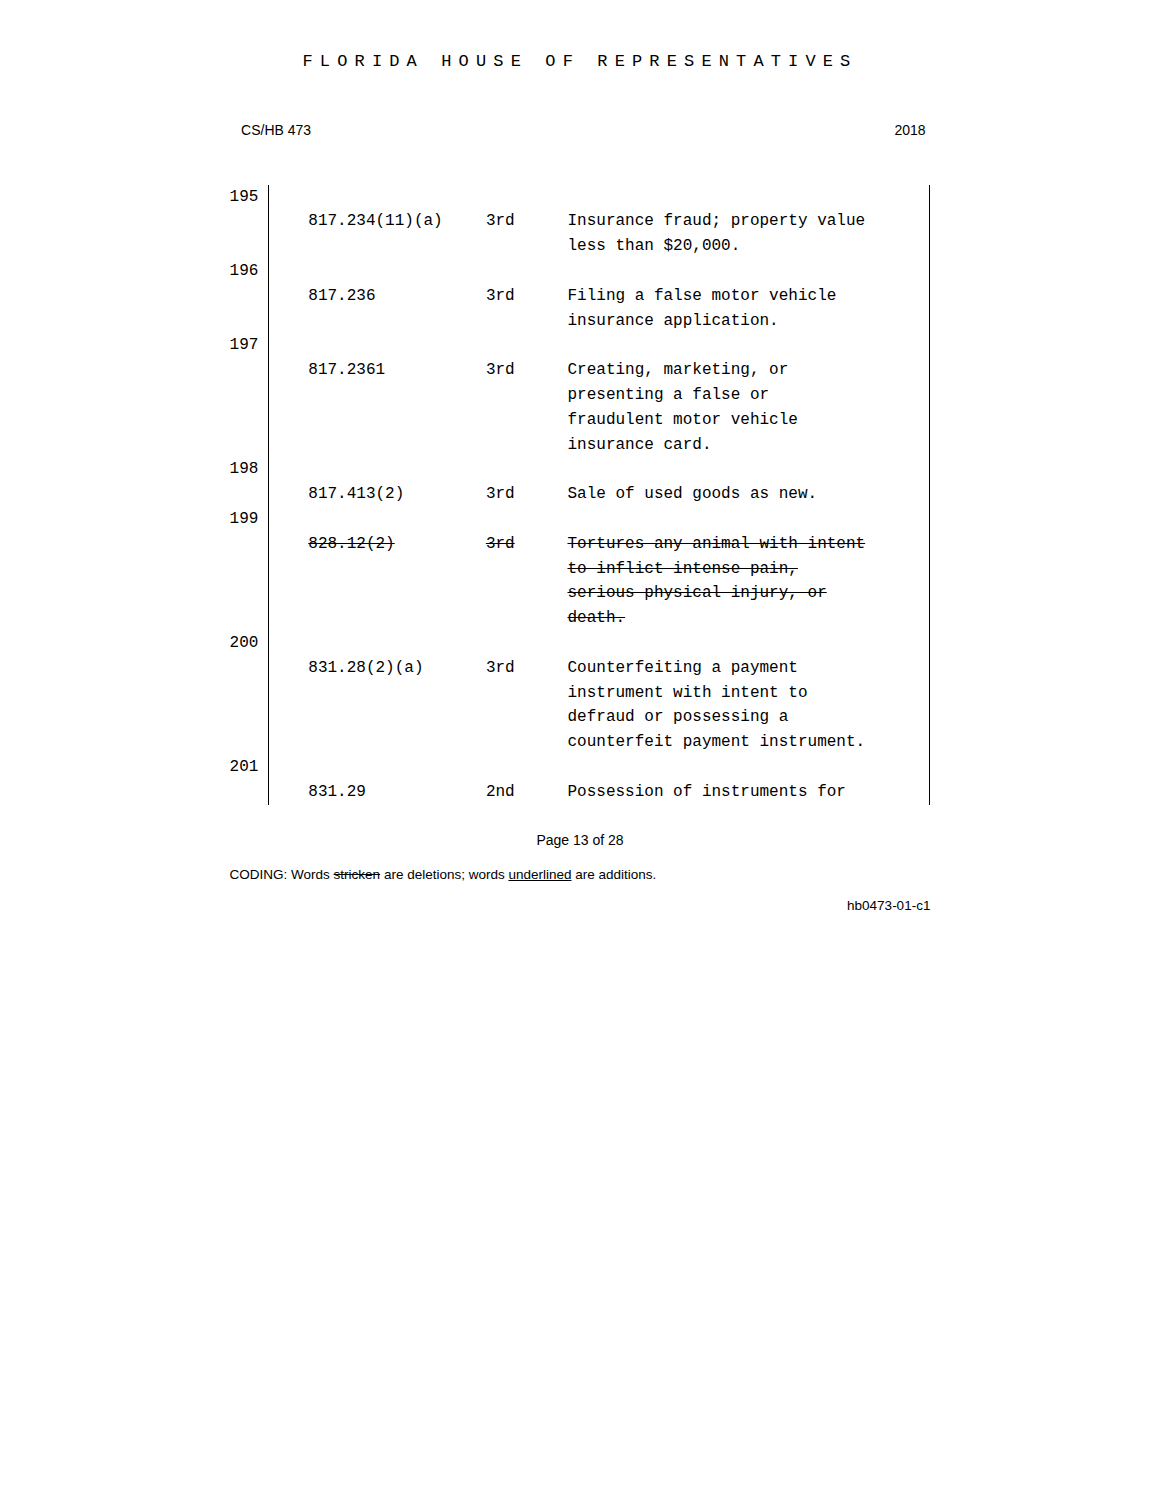FLORIDA HOUSE OF REPRESENTATIVES
CS/HB 473 2018
| 195 | | | |
| | 817.234(11)(a) | 3rd | Insurance fraud; property value less than $20,000. |
| 196 | | | |
| | 817.236 | 3rd | Filing a false motor vehicle insurance application. |
| 197 | | | |
| | 817.2361 | 3rd | Creating, marketing, or presenting a false or fraudulent motor vehicle insurance card. |
| 198 | | | |
| | 817.413(2) | 3rd | Sale of used goods as new. |
| 199 | | | |
| | 828.12(2) | 3rd | Tortures any animal with intent to inflict intense pain, serious physical injury, or death. |
| 200 | | | |
| | 831.28(2)(a) | 3rd | Counterfeiting a payment instrument with intent to defraud or possessing a counterfeit payment instrument. |
| 201 | | | |
| | 831.29 | 2nd | Possession of instruments for |
Page 13 of 28
CODING: Words stricken are deletions; words underlined are additions.
hb0473-01-c1